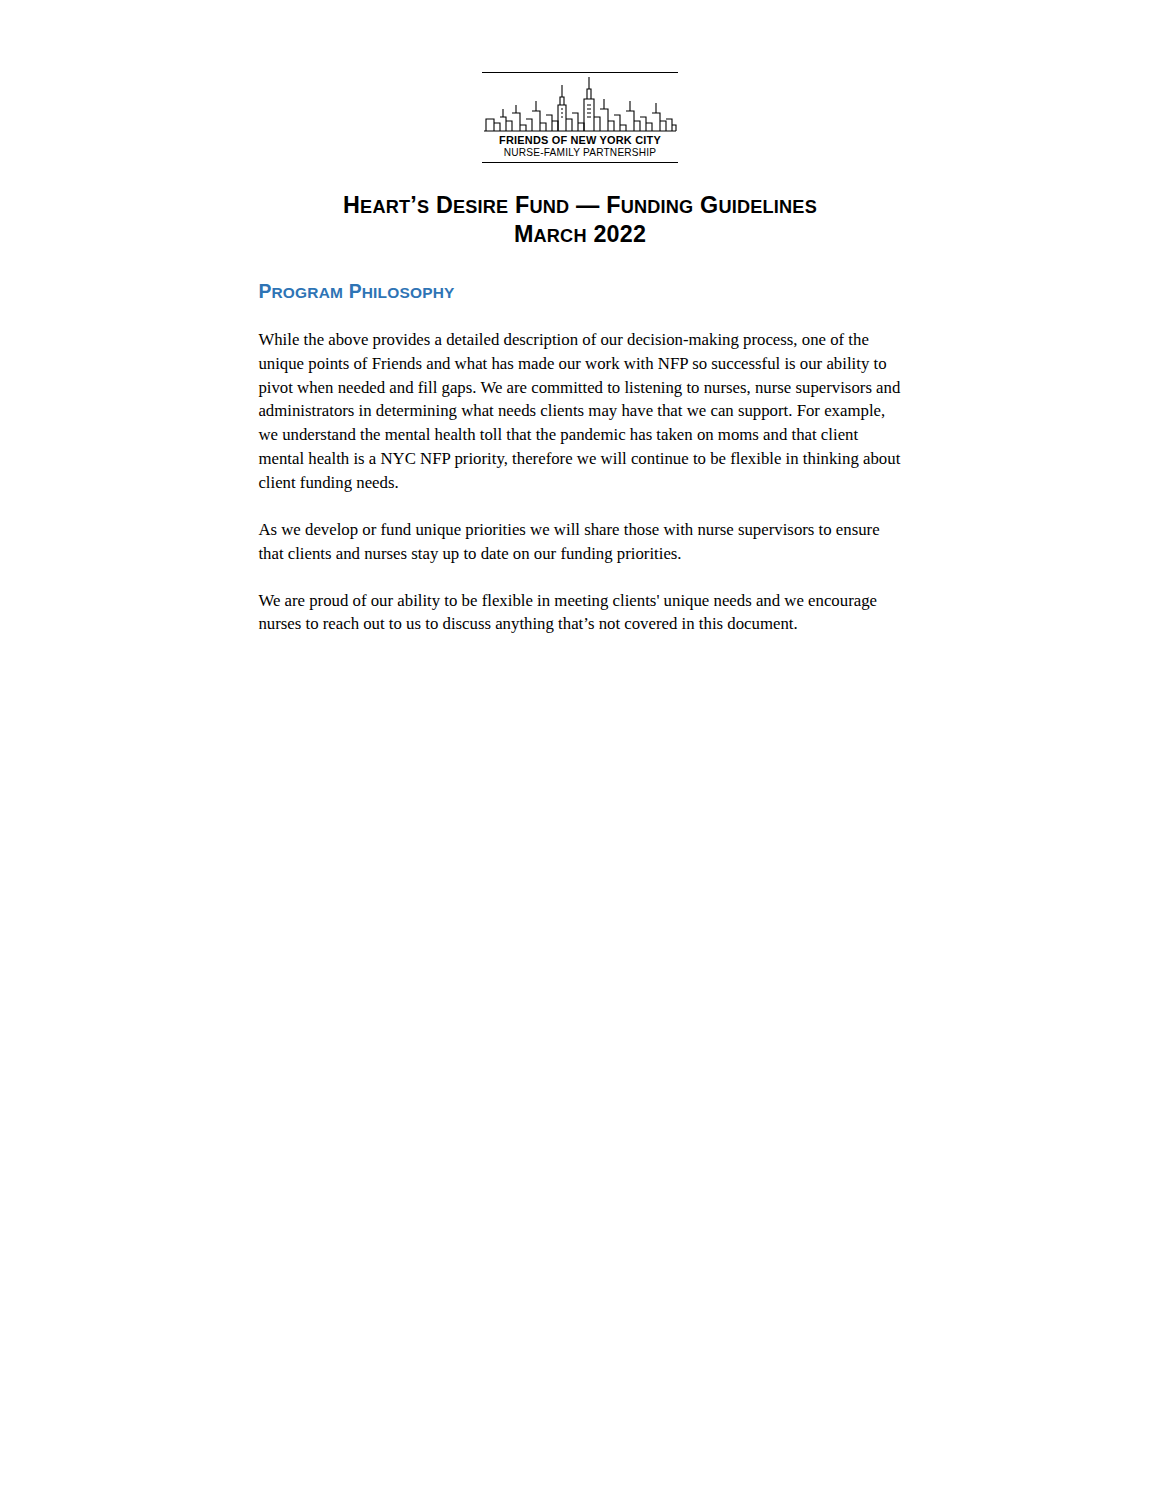FRIENDS OF NEW YORK CITY
NURSE-FAMILY PARTNERSHIP
HEART’S DESIRE FUND — FUNDING GUIDELINES
MARCH 2022
PROGRAM PHILOSOPHY
While the above provides a detailed description of our decision-making process, one of the unique points of Friends and what has made our work with NFP so successful is our ability to pivot when needed and fill gaps. We are committed to listening to nurses, nurse supervisors and administrators in determining what needs clients may have that we can support. For example, we understand the mental health toll that the pandemic has taken on moms and that client mental health is a NYC NFP priority, therefore we will continue to be flexible in thinking about client funding needs.
As we develop or fund unique priorities we will share those with nurse supervisors to ensure that clients and nurses stay up to date on our funding priorities.
We are proud of our ability to be flexible in meeting clients' unique needs and we encourage nurses to reach out to us to discuss anything that’s not covered in this document.